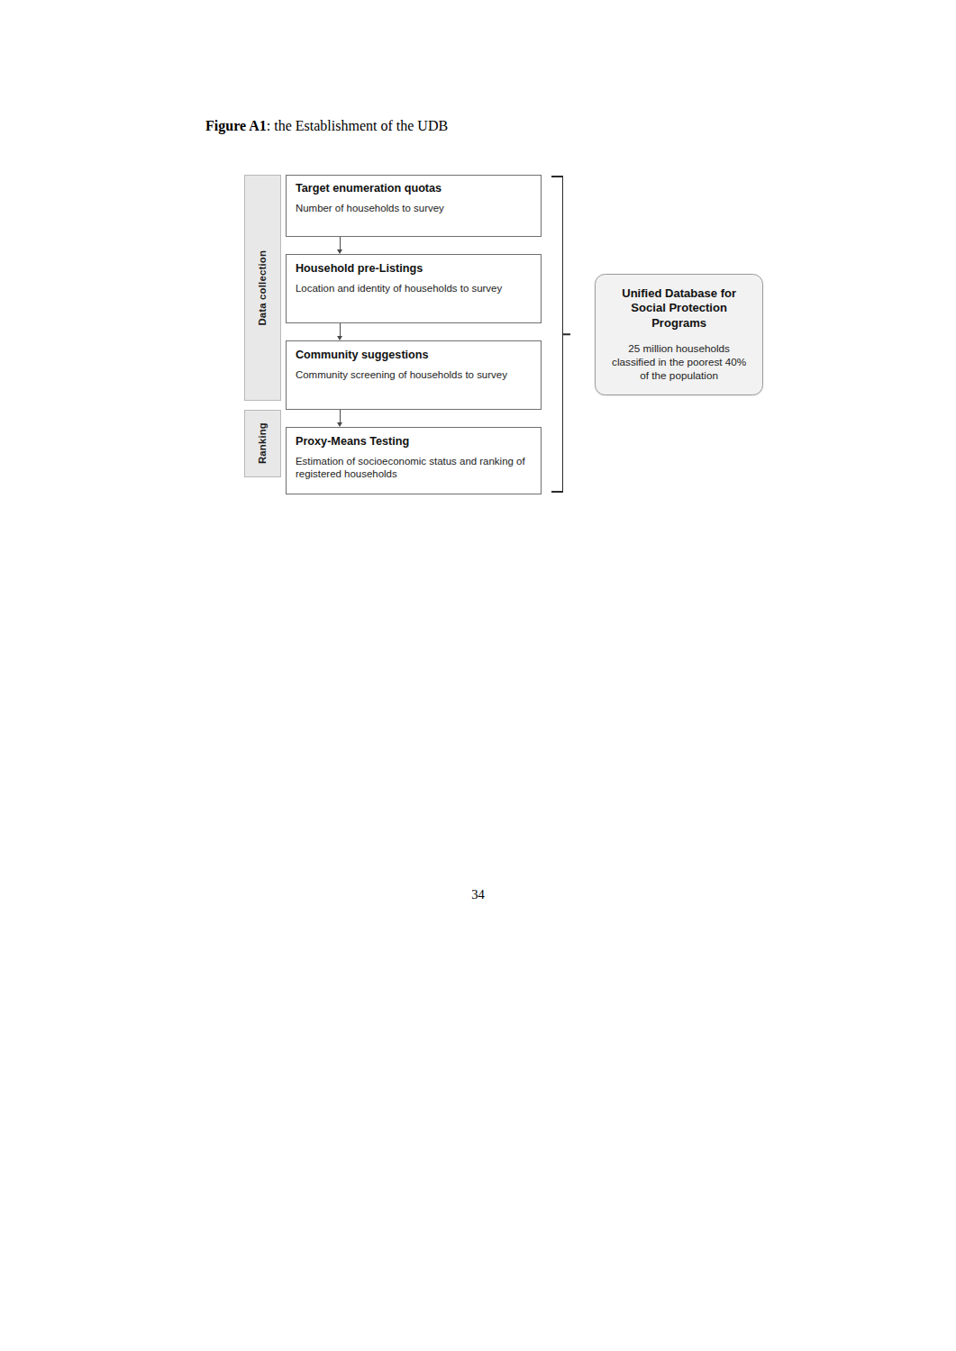Figure A1: the Establishment of the UDB
Data collection
Ranking
Target enumeration quotas
Number of households to survey
Household pre-Listings
Location and identity of households to survey
Community suggestions
Community screening of households to survey
Proxy-Means Testing
Estimation of socioeconomic status and ranking of registered households
Unified Database for Social Protection Programs
25 million households classified in the poorest 40% of the population
34